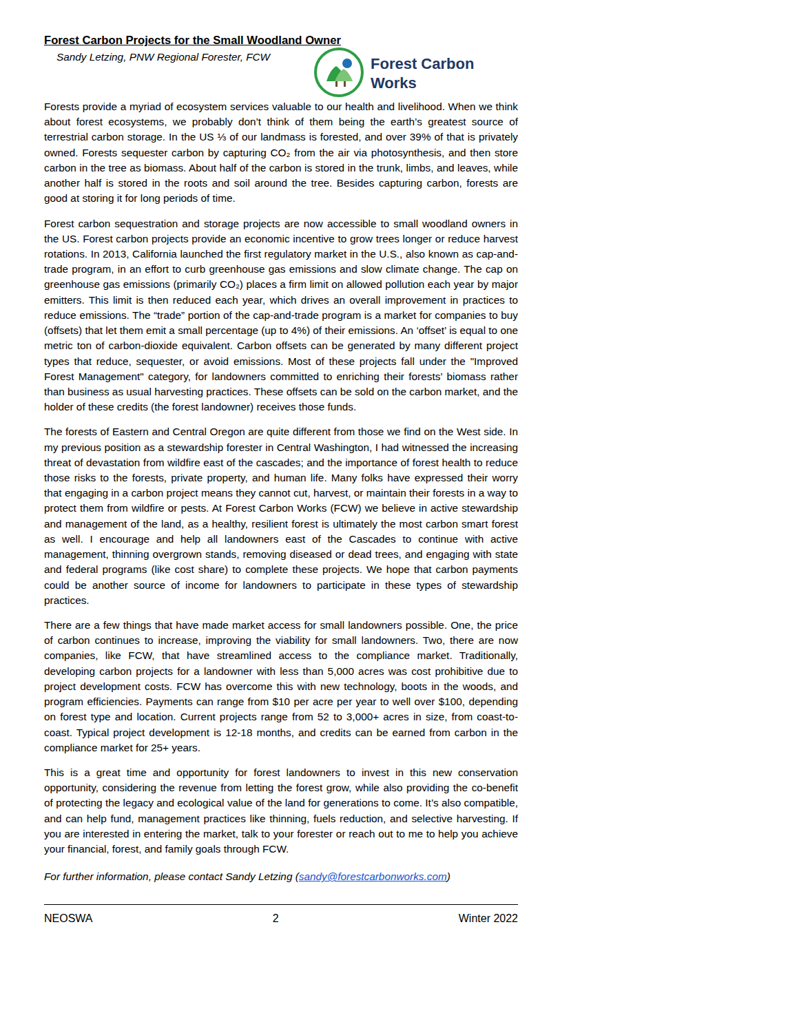Forest Carbon Projects for the Small Woodland Owner
Sandy Letzing, PNW Regional Forester, FCW
Forest Carbon Works Forest Carbon Works
Forests provide a myriad of ecosystem services valuable to our health and livelihood. When we think about forest ecosystems, we probably don’t think of them being the earth’s greatest source of terrestrial carbon storage. In the US ⅓ of our landmass is forested, and over 39% of that is privately owned. Forests sequester carbon by capturing CO₂ from the air via photosynthesis, and then store carbon in the tree as biomass. About half of the carbon is stored in the trunk, limbs, and leaves, while another half is stored in the roots and soil around the tree. Besides capturing carbon, forests are good at storing it for long periods of time.
Forest carbon sequestration and storage projects are now accessible to small woodland owners in the US. Forest carbon projects provide an economic incentive to grow trees longer or reduce harvest rotations. In 2013, California launched the first regulatory market in the U.S., also known as cap-and-trade program, in an effort to curb greenhouse gas emissions and slow climate change. The cap on greenhouse gas emissions (primarily CO₂) places a firm limit on allowed pollution each year by major emitters. This limit is then reduced each year, which drives an overall improvement in practices to reduce emissions. The “trade” portion of the cap-and-trade program is a market for companies to buy (offsets) that let them emit a small percentage (up to 4%) of their emissions. An ‘offset’ is equal to one metric ton of carbon-dioxide equivalent. Carbon offsets can be generated by many different project types that reduce, sequester, or avoid emissions. Most of these projects fall under the "Improved Forest Management" category, for landowners committed to enriching their forests’ biomass rather than business as usual harvesting practices. These offsets can be sold on the carbon market, and the holder of these credits (the forest landowner) receives those funds.
The forests of Eastern and Central Oregon are quite different from those we find on the West side. In my previous position as a stewardship forester in Central Washington, I had witnessed the increasing threat of devastation from wildfire east of the cascades; and the importance of forest health to reduce those risks to the forests, private property, and human life. Many folks have expressed their worry that engaging in a carbon project means they cannot cut, harvest, or maintain their forests in a way to protect them from wildfire or pests. At Forest Carbon Works (FCW) we believe in active stewardship and management of the land, as a healthy, resilient forest is ultimately the most carbon smart forest as well. I encourage and help all landowners east of the Cascades to continue with active management, thinning overgrown stands, removing diseased or dead trees, and engaging with state and federal programs (like cost share) to complete these projects. We hope that carbon payments could be another source of income for landowners to participate in these types of stewardship practices.
There are a few things that have made market access for small landowners possible. One, the price of carbon continues to increase, improving the viability for small landowners. Two, there are now companies, like FCW, that have streamlined access to the compliance market. Traditionally, developing carbon projects for a landowner with less than 5,000 acres was cost prohibitive due to project development costs. FCW has overcome this with new technology, boots in the woods, and program efficiencies. Payments can range from $10 per acre per year to well over $100, depending on forest type and location. Current projects range from 52 to 3,000+ acres in size, from coast-to-coast. Typical project development is 12-18 months, and credits can be earned from carbon in the compliance market for 25+ years.
This is a great time and opportunity for forest landowners to invest in this new conservation opportunity, considering the revenue from letting the forest grow, while also providing the co-benefit of protecting the legacy and ecological value of the land for generations to come. It’s also compatible, and can help fund, management practices like thinning, fuels reduction, and selective harvesting. If you are interested in entering the market, talk to your forester or reach out to me to help you achieve your financial, forest, and family goals through FCW.
For further information, please contact Sandy Letzing (sandy@forestcarbonworks.com)
NEOSWA
2
Winter 2022